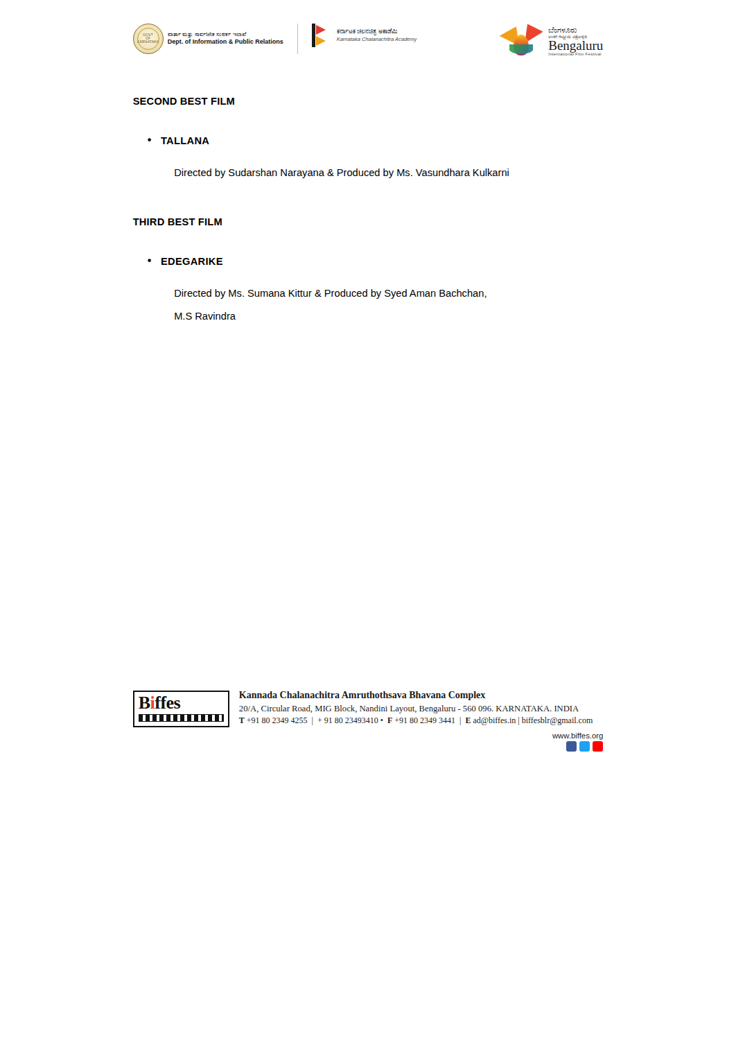GOVT
OF
KARNATAKA
ವಾರ್ತಾ ಮತ್ತು ಸಾರ್ವಜನಿಕ ಸಂಪರ್ಕ ಇಲಾಖೆ Dept. of Information & Public Relations
ಕರ್ನಾಟಕ ಚಲನಚಿತ್ರ ಅಕಾಡೆಮಿ Karnataka Chalanachitra Academy
ಬೆಂಗಳೂರು ಅಂತರ ರಾಷ್ಟ್ರೀಯ ಚಿತ್ರೋತ್ಸವ Bengaluru International Film Festival
SECOND BEST FILM
TALLANA
Directed by Sudarshan Narayana & Produced by Ms. Vasundhara Kulkarni
THIRD BEST FILM
EDEGARIKE
Directed by Ms. Sumana Kittur & Produced by Syed Aman Bachchan,
M.S Ravindra
Biffes
Kannada Chalanachitra Amruthothsava Bhavana Complex
20/A, Circular Road, MIG Block, Nandini Layout, Bengaluru - 560 096. KARNATAKA. INDIA
T +91 80 2349 4255 | + 91 80 23493410 • F +91 80 2349 3441 | E ad@biffes.in | biffesblr@gmail.com
www.biffes.org